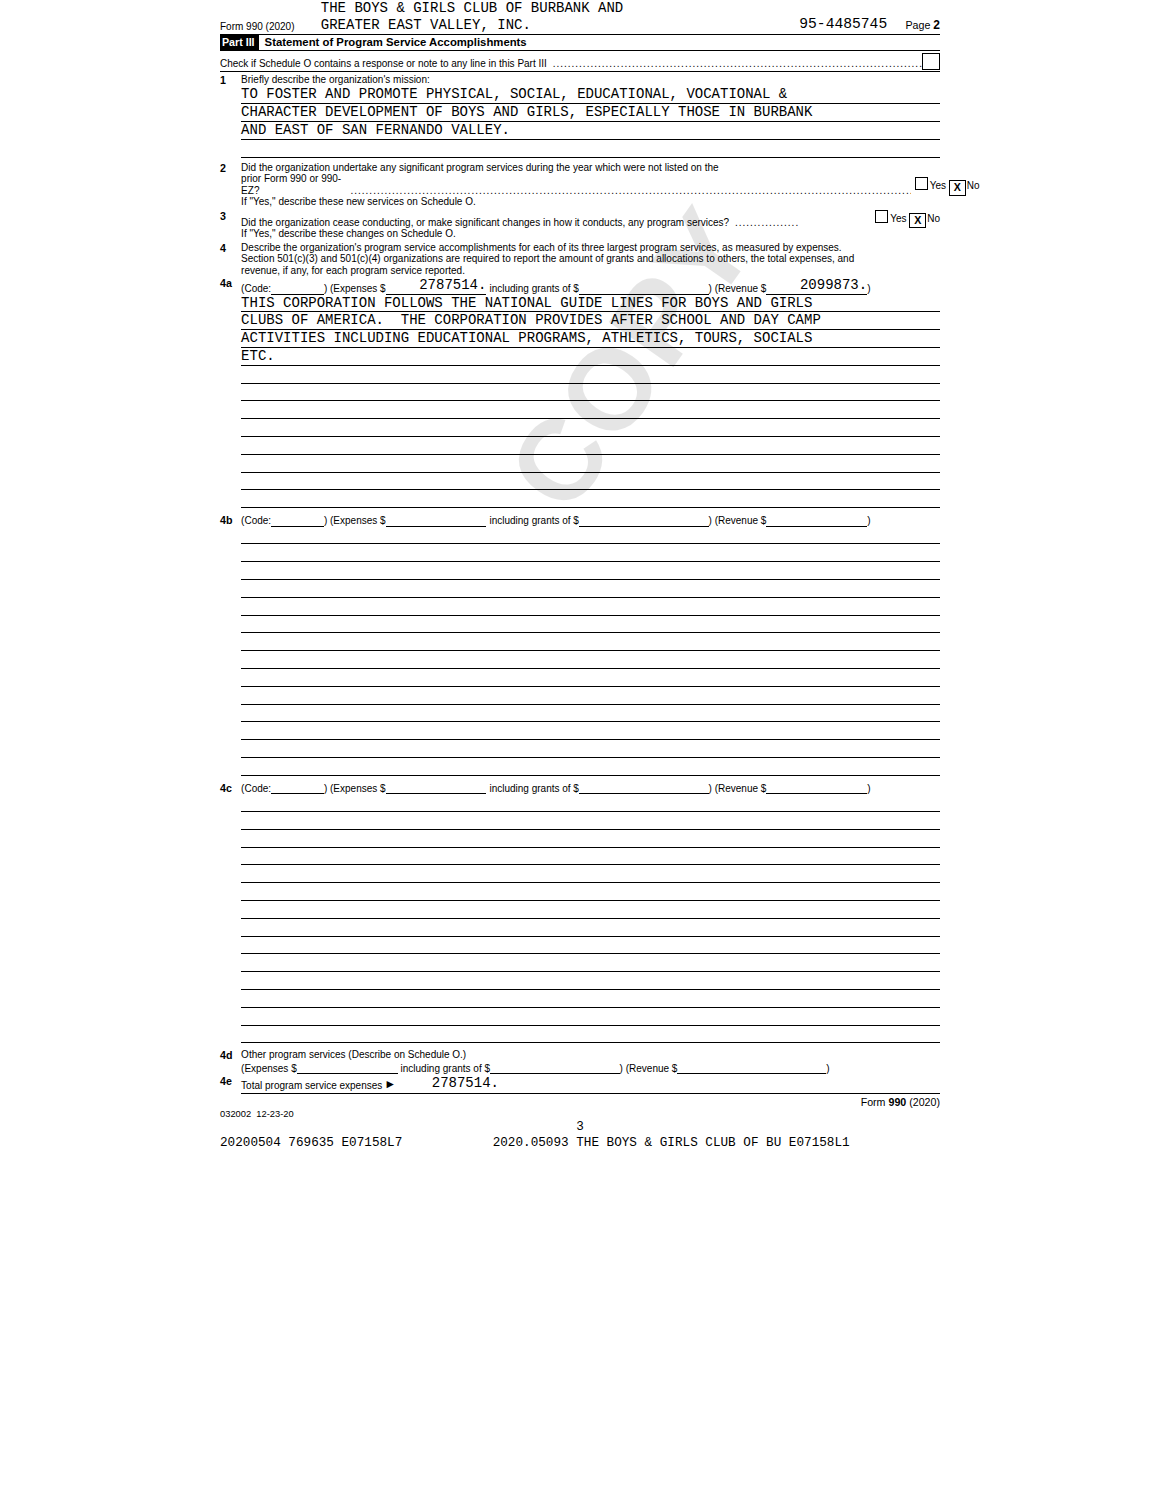COPY
| | THE BOYS & GIRLS CLUB OF BURBANK AND | | |
| Form 990 (2020) | GREATER EAST VALLEY, INC. | 95-4485745 | Page 2 |
Part III
Statement of Program Service Accomplishments
Check if Schedule O contains a response or note to any line in this Part III .....................................................................................................................................................................................
1
Briefly describe the organization's mission:
TO FOSTER AND PROMOTE PHYSICAL, SOCIAL, EDUCATIONAL, VOCATIONAL &
CHARACTER DEVELOPMENT OF BOYS AND GIRLS, ESPECIALLY THOSE IN BURBANK
AND EAST OF SAN FERNANDO VALLEY.
2
Did the organization undertake any significant program services during the year which were not listed on the
prior Form 990 or 990-EZ? ......................................................................................................................................................................... Yes XNo
If "Yes," describe these new services on Schedule O.
3
Did the organization cease conducting, or make significant changes in how it conducts, any program services? ................. Yes XNo
If "Yes," describe these changes on Schedule O.
4
Describe the organization's program service accomplishments for each of its three largest program services, as measured by expenses.
Section 501(c)(3) and 501(c)(4) organizations are required to report the amount of grants and allocations to others, the total expenses, and
revenue, if any, for each program service reported.
4a
(Code: ) (Expenses $ 2787514. including grants of $ ) (Revenue $ 2099873. )
THIS CORPORATION FOLLOWS THE NATIONAL GUIDE LINES FOR BOYS AND GIRLS
CLUBS OF AMERICA. THE CORPORATION PROVIDES AFTER SCHOOL AND DAY CAMP
ACTIVITIES INCLUDING EDUCATIONAL PROGRAMS, ATHLETICS, TOURS, SOCIALS
ETC.
4b
(Code: ) (Expenses $ including grants of $ ) (Revenue $ )
4c
(Code: ) (Expenses $ including grants of $ ) (Revenue $ )
4d
Other program services (Describe on Schedule O.)
(Expenses $ including grants of $ ) (Revenue $ )
4e
Total program service expenses ► 2787514.
Form 990 (2020)
032002 12-23-20
3
20200504 769635 E07158L7 2020.05093 THE BOYS & GIRLS CLUB OF BU E07158L1